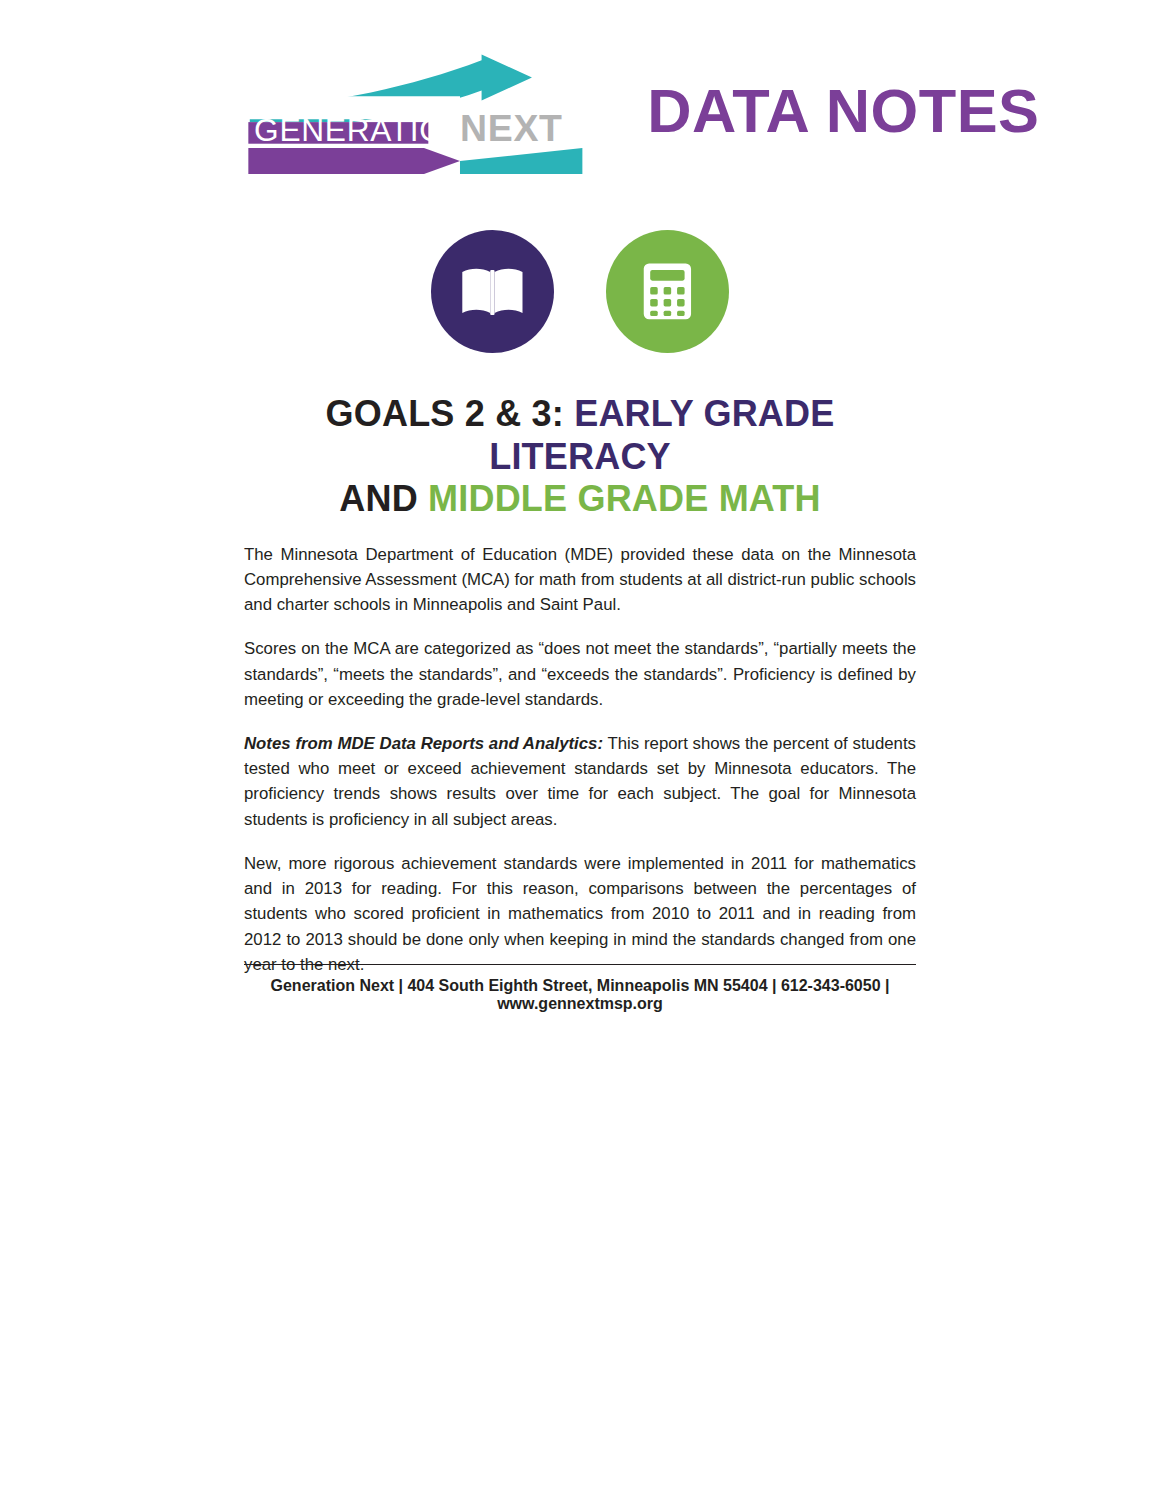Generation Next GENERATION NEXT
DATA NOTES
GOALS 2 & 3: EARLY GRADE LITERACY
AND MIDDLE GRADE MATH
The Minnesota Department of Education (MDE) provided these data on the Minnesota Comprehensive Assessment (MCA) for math from students at all district-run public schools and charter schools in Minneapolis and Saint Paul.
Scores on the MCA are categorized as “does not meet the standards”, “partially meets the standards”, “meets the standards”, and “exceeds the standards”. Proficiency is defined by meeting or exceeding the grade-level standards.
Notes from MDE Data Reports and Analytics: This report shows the percent of students tested who meet or exceed achievement standards set by Minnesota educators. The proficiency trends shows results over time for each subject. The goal for Minnesota students is proficiency in all subject areas.
New, more rigorous achievement standards were implemented in 2011 for mathematics and in 2013 for reading. For this reason, comparisons between the percentages of students who scored proficient in mathematics from 2010 to 2011 and in reading from 2012 to 2013 should be done only when keeping in mind the standards changed from one year to the next.
Generation Next | 404 South Eighth Street, Minneapolis MN 55404 | 612-343-6050 | www.gennextmsp.org